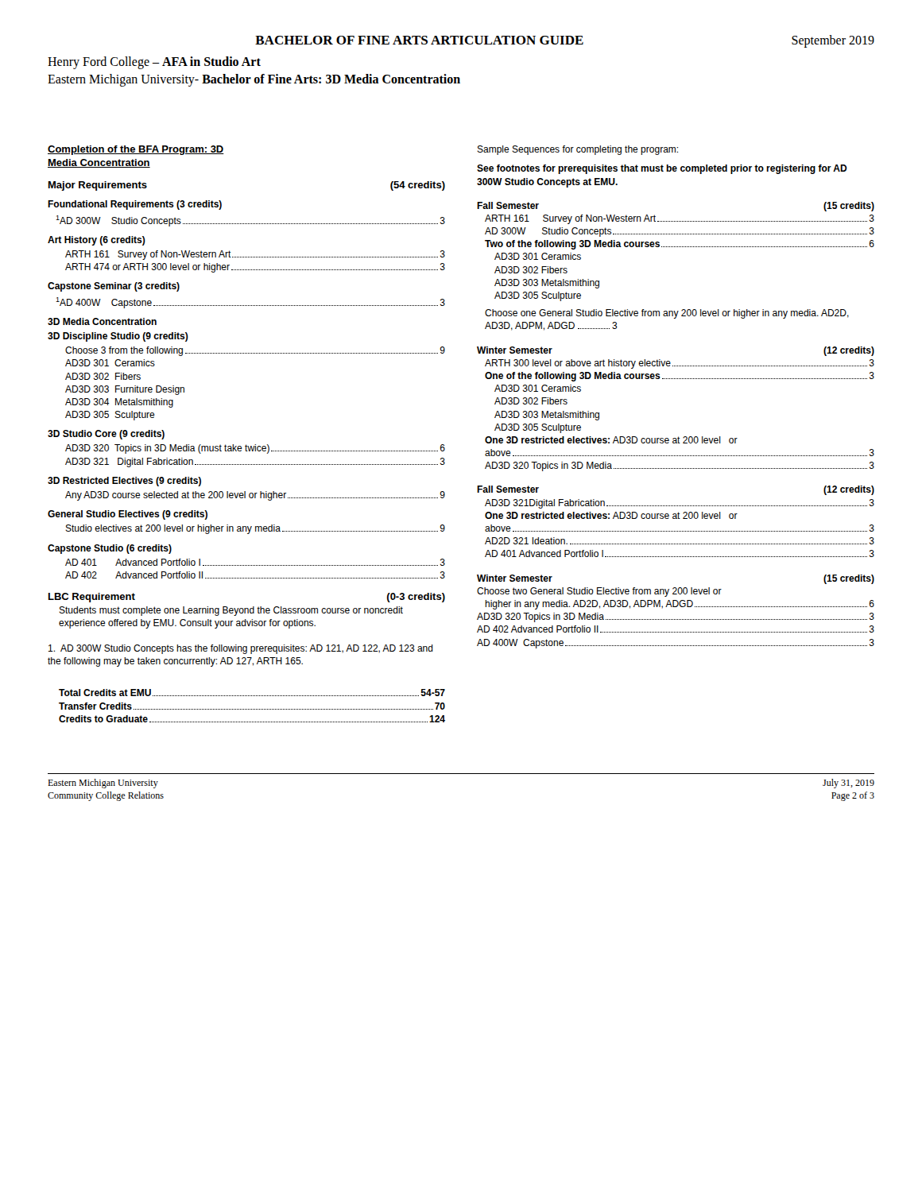September 2019 BACHELOR OF FINE ARTS ARTICULATION GUIDE
Henry Ford College – AFA in Studio Art
Eastern Michigan University- Bachelor of Fine Arts: 3D Media Concentration
Completion of the BFA Program: 3D
Media Concentration
Major Requirements(54 credits)
Foundational Requirements (3 credits)
1AD 300W Studio Concepts 3
Art History (6 credits)
ARTH 161 Survey of Non-Western Art 3
ARTH 474 or ARTH 300 level or higher 3
Capstone Seminar (3 credits)
1AD 400W Capstone 3
3D Media Concentration
3D Discipline Studio (9 credits)
Choose 3 from the following 9
AD3D 301 Ceramics
AD3D 302 Fibers
AD3D 303 Furniture Design
AD3D 304 Metalsmithing
AD3D 305 Sculpture
3D Studio Core (9 credits)
AD3D 320 Topics in 3D Media (must take twice) 6
AD3D 321 Digital Fabrication 3
3D Restricted Electives (9 credits)
Any AD3D course selected at the 200 level or higher 9
General Studio Electives (9 credits)
Studio electives at 200 level or higher in any media 9
Capstone Studio (6 credits)
AD 401 Advanced Portfolio I 3
AD 402 Advanced Portfolio II 3
LBC Requirement(0-3 credits)
Students must complete one Learning Beyond the Classroom course or noncredit experience offered by EMU. Consult your advisor for options.
1. AD 300W Studio Concepts has the following prerequisites: AD 121, AD 122, AD 123 and the following may be taken concurrently: AD 127, ARTH 165.
Total Credits at EMU 54-57
Transfer Credits 70
Credits to Graduate 124
Sample Sequences for completing the program:
See footnotes for prerequisites that must be completed prior to registering for AD 300W Studio Concepts at EMU.
Fall Semester(15 credits)
ARTH 161 Survey of Non-Western Art 3
AD 300W Studio Concepts 3
Two of the following 3D Media courses 6
AD3D 301 Ceramics
AD3D 302 Fibers
AD3D 303 Metalsmithing
AD3D 305 Sculpture
Choose one General Studio Elective from any 200 level or higher in any media. AD2D, AD3D, ADPM, ADGD 3
Winter Semester(12 credits)
ARTH 300 level or above art history elective 3
One of the following 3D Media courses 3
AD3D 301 Ceramics
AD3D 302 Fibers
AD3D 303 Metalsmithing
AD3D 305 Sculpture
One 3D restricted electives: AD3D course at 200 level or
above 3
AD3D 320 Topics in 3D Media 3
Fall Semester(12 credits)
AD3D 321Digital Fabrication 3
One 3D restricted electives: AD3D course at 200 level or
above 3
AD2D 321 Ideation. 3
AD 401 Advanced Portfolio l 3
Winter Semester(15 credits)
Choose two General Studio Elective from any 200 level or
higher in any media. AD2D, AD3D, ADPM, ADGD 6
AD3D 320 Topics in 3D Media 3
AD 402 Advanced Portfolio II 3
AD 400W Capstone 3
Eastern Michigan University
Community College Relations
July 31, 2019
Page 2 of 3